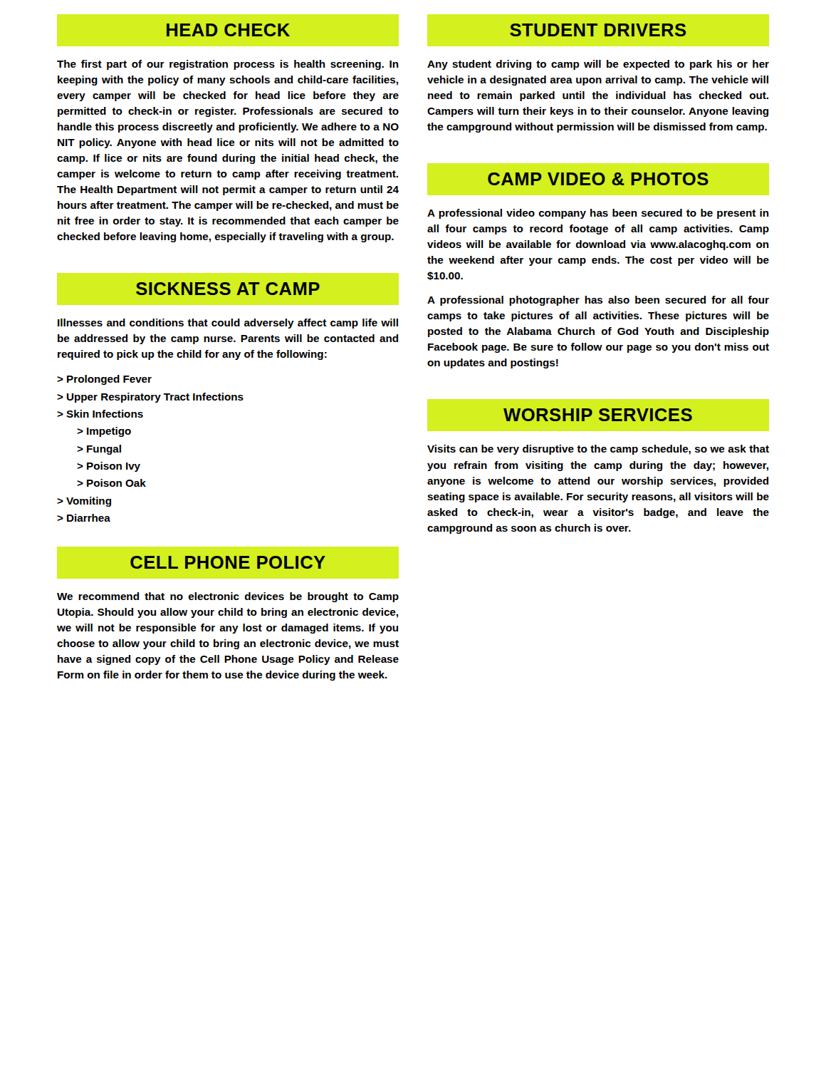HEAD CHECK
The first part of our registration process is health screening. In keeping with the policy of many schools and child-care facilities, every camper will be checked for head lice before they are permitted to check-in or register. Professionals are secured to handle this process discreetly and proficiently. We adhere to a NO NIT policy. Anyone with head lice or nits will not be admitted to camp. If lice or nits are found during the initial head check, the camper is welcome to return to camp after receiving treatment. The Health Department will not permit a camper to return until 24 hours after treatment. The camper will be re-checked, and must be nit free in order to stay. It is recommended that each camper be checked before leaving home, especially if traveling with a group.
SICKNESS AT CAMP
Illnesses and conditions that could adversely affect camp life will be addressed by the camp nurse. Parents will be contacted and required to pick up the child for any of the following:
Prolonged Fever
Upper Respiratory Tract Infections
Skin Infections
Impetigo
Fungal
Poison Ivy
Poison Oak
Vomiting
Diarrhea
CELL PHONE POLICY
We recommend that no electronic devices be brought to Camp Utopia. Should you allow your child to bring an electronic device, we will not be responsible for any lost or damaged items. If you choose to allow your child to bring an electronic device, we must have a signed copy of the Cell Phone Usage Policy and Release Form on file in order for them to use the device during the week.
STUDENT DRIVERS
Any student driving to camp will be expected to park his or her vehicle in a designated area upon arrival to camp. The vehicle will need to remain parked until the individual has checked out. Campers will turn their keys in to their counselor. Anyone leaving the campground without permission will be dismissed from camp.
CAMP VIDEO & PHOTOS
A professional video company has been secured to be present in all four camps to record footage of all camp activities. Camp videos will be available for download via www.alacoghq.com on the weekend after your camp ends. The cost per video will be $10.00.
A professional photographer has also been secured for all four camps to take pictures of all activities. These pictures will be posted to the Alabama Church of God Youth and Discipleship Facebook page. Be sure to follow our page so you don't miss out on updates and postings!
WORSHIP SERVICES
Visits can be very disruptive to the camp schedule, so we ask that you refrain from visiting the camp during the day; however, anyone is welcome to attend our worship services, provided seating space is available. For security reasons, all visitors will be asked to check-in, wear a visitor's badge, and leave the campground as soon as church is over.